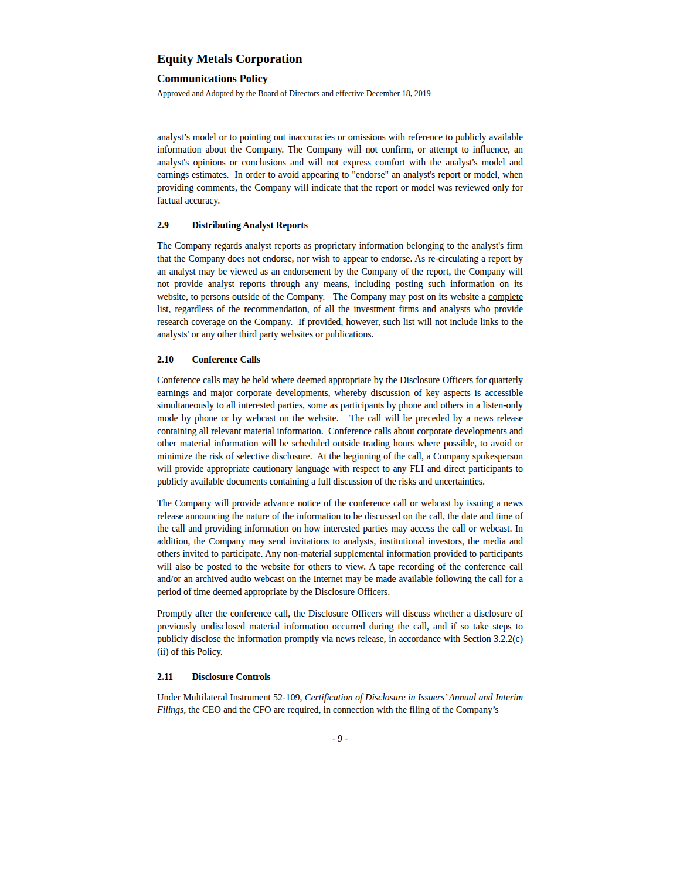Equity Metals Corporation
Communications Policy
Approved and Adopted by the Board of Directors and effective December 18, 2019
analyst’s model or to pointing out inaccuracies or omissions with reference to publicly available information about the Company. The Company will not confirm, or attempt to influence, an analyst's opinions or conclusions and will not express comfort with the analyst's model and earnings estimates. In order to avoid appearing to "endorse" an analyst's report or model, when providing comments, the Company will indicate that the report or model was reviewed only for factual accuracy.
2.9 Distributing Analyst Reports
The Company regards analyst reports as proprietary information belonging to the analyst's firm that the Company does not endorse, nor wish to appear to endorse. As re-circulating a report by an analyst may be viewed as an endorsement by the Company of the report, the Company will not provide analyst reports through any means, including posting such information on its website, to persons outside of the Company. The Company may post on its website a complete list, regardless of the recommendation, of all the investment firms and analysts who provide research coverage on the Company. If provided, however, such list will not include links to the analysts' or any other third party websites or publications.
2.10 Conference Calls
Conference calls may be held where deemed appropriate by the Disclosure Officers for quarterly earnings and major corporate developments, whereby discussion of key aspects is accessible simultaneously to all interested parties, some as participants by phone and others in a listen-only mode by phone or by webcast on the website. The call will be preceded by a news release containing all relevant material information. Conference calls about corporate developments and other material information will be scheduled outside trading hours where possible, to avoid or minimize the risk of selective disclosure. At the beginning of the call, a Company spokesperson will provide appropriate cautionary language with respect to any FLI and direct participants to publicly available documents containing a full discussion of the risks and uncertainties.
The Company will provide advance notice of the conference call or webcast by issuing a news release announcing the nature of the information to be discussed on the call, the date and time of the call and providing information on how interested parties may access the call or webcast. In addition, the Company may send invitations to analysts, institutional investors, the media and others invited to participate. Any non-material supplemental information provided to participants will also be posted to the website for others to view. A tape recording of the conference call and/or an archived audio webcast on the Internet may be made available following the call for a period of time deemed appropriate by the Disclosure Officers.
Promptly after the conference call, the Disclosure Officers will discuss whether a disclosure of previously undisclosed material information occurred during the call, and if so take steps to publicly disclose the information promptly via news release, in accordance with Section 3.2.2(c)(ii) of this Policy.
2.11 Disclosure Controls
Under Multilateral Instrument 52-109, Certification of Disclosure in Issuers’ Annual and Interim Filings, the CEO and the CFO are required, in connection with the filing of the Company’s
- 9 -